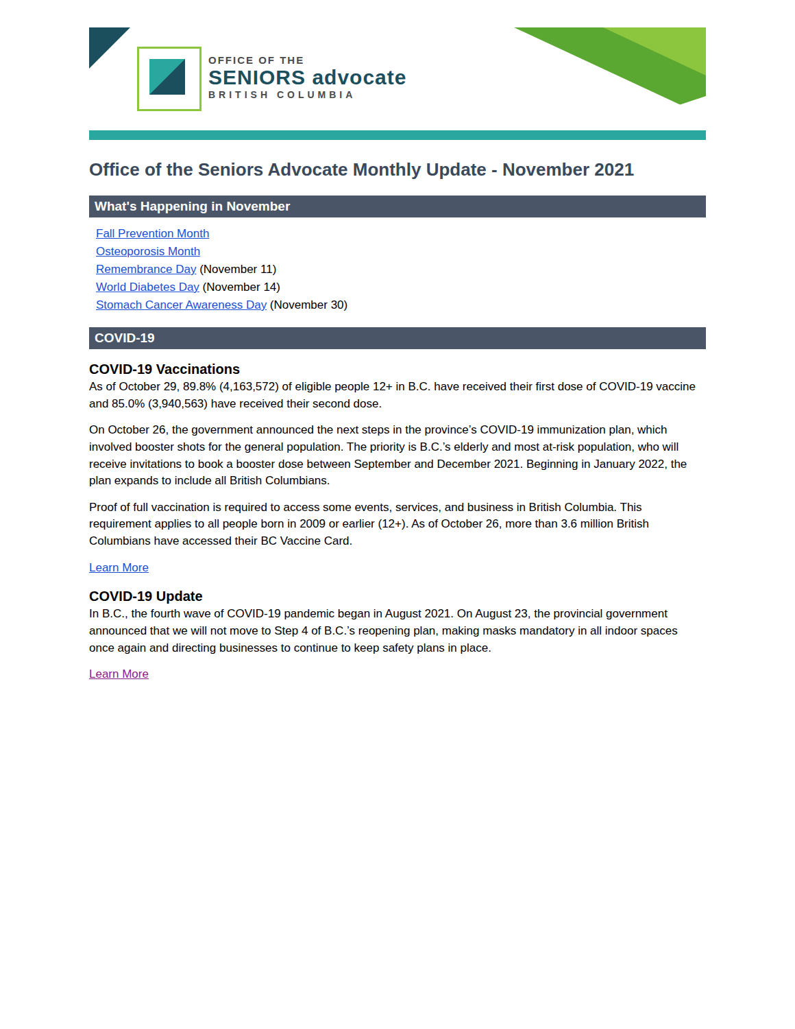OFFICE OF THE
SENIORS advocate
BRITISH COLUMBIA
Office of the Seniors Advocate Monthly Update - November 2021
What's Happening in November
Fall Prevention Month
Osteoporosis Month
Remembrance Day (November 11)
World Diabetes Day (November 14)
Stomach Cancer Awareness Day (November 30)
COVID-19
COVID-19 Vaccinations
As of October 29, 89.8% (4,163,572) of eligible people 12+ in B.C. have received their first dose of COVID-19 vaccine and 85.0% (3,940,563) have received their second dose.
On October 26, the government announced the next steps in the province’s COVID-19 immunization plan, which involved booster shots for the general population. The priority is B.C.’s elderly and most at-risk population, who will receive invitations to book a booster dose between September and December 2021. Beginning in January 2022, the plan expands to include all British Columbians.
Proof of full vaccination is required to access some events, services, and business in British Columbia. This requirement applies to all people born in 2009 or earlier (12+). As of October 26, more than 3.6 million British Columbians have accessed their BC Vaccine Card.
Learn More
COVID-19 Update
In B.C., the fourth wave of COVID-19 pandemic began in August 2021. On August 23, the provincial government announced that we will not move to Step 4 of B.C.’s reopening plan, making masks mandatory in all indoor spaces once again and directing businesses to continue to keep safety plans in place.
Learn More